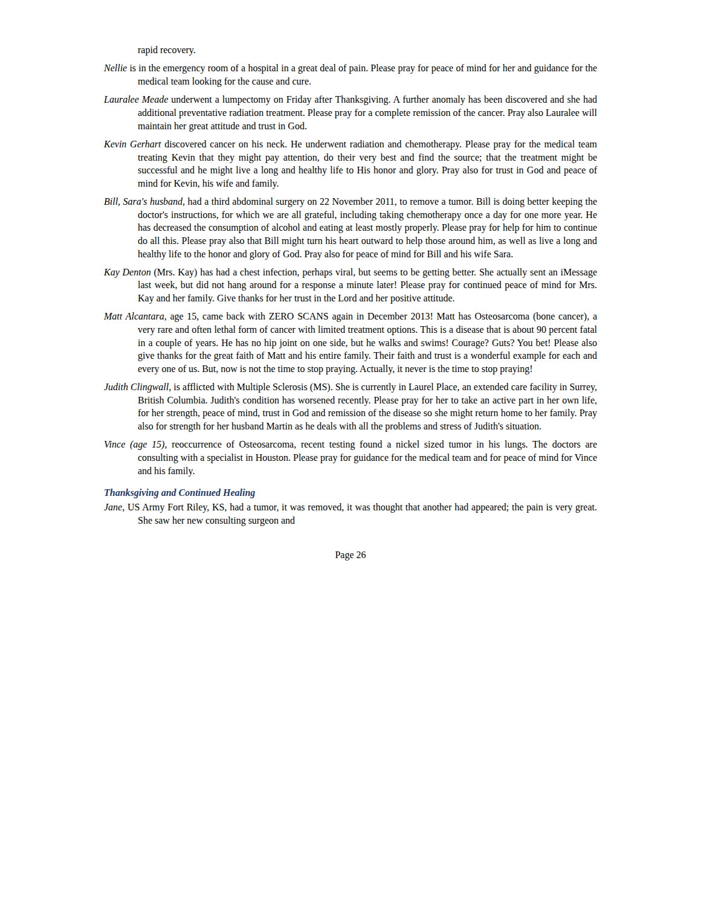rapid recovery.
Nellie is in the emergency room of a hospital in a great deal of pain. Please pray for peace of mind for her and guidance for the medical team looking for the cause and cure.
Lauralee Meade underwent a lumpectomy on Friday after Thanksgiving. A further anomaly has been discovered and she had additional preventative radiation treatment. Please pray for a complete remission of the cancer. Pray also Lauralee will maintain her great attitude and trust in God.
Kevin Gerhart discovered cancer on his neck. He underwent radiation and chemotherapy. Please pray for the medical team treating Kevin that they might pay attention, do their very best and find the source; that the treatment might be successful and he might live a long and healthy life to His honor and glory. Pray also for trust in God and peace of mind for Kevin, his wife and family.
Bill, Sara's husband, had a third abdominal surgery on 22 November 2011, to remove a tumor. Bill is doing better keeping the doctor's instructions, for which we are all grateful, including taking chemotherapy once a day for one more year. He has decreased the consumption of alcohol and eating at least mostly properly. Please pray for help for him to continue do all this. Please pray also that Bill might turn his heart outward to help those around him, as well as live a long and healthy life to the honor and glory of God. Pray also for peace of mind for Bill and his wife Sara.
Kay Denton (Mrs. Kay) has had a chest infection, perhaps viral, but seems to be getting better. She actually sent an iMessage last week, but did not hang around for a response a minute later! Please pray for continued peace of mind for Mrs. Kay and her family. Give thanks for her trust in the Lord and her positive attitude.
Matt Alcantara, age 15, came back with ZERO SCANS again in December 2013! Matt has Osteosarcoma (bone cancer), a very rare and often lethal form of cancer with limited treatment options. This is a disease that is about 90 percent fatal in a couple of years. He has no hip joint on one side, but he walks and swims! Courage? Guts? You bet! Please also give thanks for the great faith of Matt and his entire family. Their faith and trust is a wonderful example for each and every one of us. But, now is not the time to stop praying. Actually, it never is the time to stop praying!
Judith Clingwall, is afflicted with Multiple Sclerosis (MS). She is currently in Laurel Place, an extended care facility in Surrey, British Columbia. Judith's condition has worsened recently. Please pray for her to take an active part in her own life, for her strength, peace of mind, trust in God and remission of the disease so she might return home to her family. Pray also for strength for her husband Martin as he deals with all the problems and stress of Judith's situation.
Vince (age 15), reoccurrence of Osteosarcoma, recent testing found a nickel sized tumor in his lungs. The doctors are consulting with a specialist in Houston. Please pray for guidance for the medical team and for peace of mind for Vince and his family.
Thanksgiving and Continued Healing
Jane, US Army Fort Riley, KS, had a tumor, it was removed, it was thought that another had appeared; the pain is very great. She saw her new consulting surgeon and
Page 26